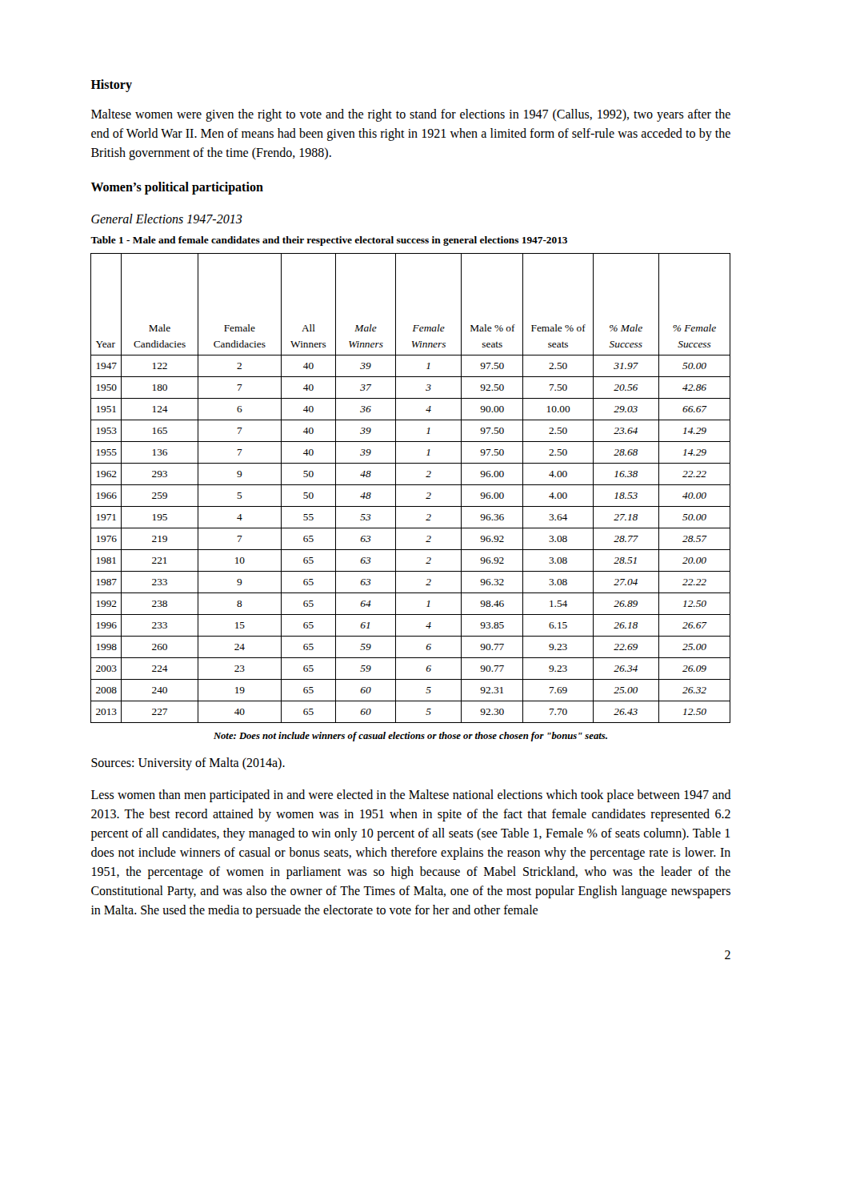History
Maltese women were given the right to vote and the right to stand for elections in 1947 (Callus, 1992), two years after the end of World War II. Men of means had been given this right in 1921 when a limited form of self-rule was acceded to by the British government of the time (Frendo, 1988).
Women’s political participation
General Elections 1947-2013
Table 1 - Male and female candidates and their respective electoral success in general elections 1947-2013
| Year | Male Candidacies | Female Candidacies | All Winners | Male Winners | Female Winners | Male % of seats | Female % of seats | % Male Success | % Female Success |
| --- | --- | --- | --- | --- | --- | --- | --- | --- | --- |
| 1947 | 122 | 2 | 40 | 39 | 1 | 97.50 | 2.50 | 31.97 | 50.00 |
| 1950 | 180 | 7 | 40 | 37 | 3 | 92.50 | 7.50 | 20.56 | 42.86 |
| 1951 | 124 | 6 | 40 | 36 | 4 | 90.00 | 10.00 | 29.03 | 66.67 |
| 1953 | 165 | 7 | 40 | 39 | 1 | 97.50 | 2.50 | 23.64 | 14.29 |
| 1955 | 136 | 7 | 40 | 39 | 1 | 97.50 | 2.50 | 28.68 | 14.29 |
| 1962 | 293 | 9 | 50 | 48 | 2 | 96.00 | 4.00 | 16.38 | 22.22 |
| 1966 | 259 | 5 | 50 | 48 | 2 | 96.00 | 4.00 | 18.53 | 40.00 |
| 1971 | 195 | 4 | 55 | 53 | 2 | 96.36 | 3.64 | 27.18 | 50.00 |
| 1976 | 219 | 7 | 65 | 63 | 2 | 96.92 | 3.08 | 28.77 | 28.57 |
| 1981 | 221 | 10 | 65 | 63 | 2 | 96.92 | 3.08 | 28.51 | 20.00 |
| 1987 | 233 | 9 | 65 | 63 | 2 | 96.32 | 3.08 | 27.04 | 22.22 |
| 1992 | 238 | 8 | 65 | 64 | 1 | 98.46 | 1.54 | 26.89 | 12.50 |
| 1996 | 233 | 15 | 65 | 61 | 4 | 93.85 | 6.15 | 26.18 | 26.67 |
| 1998 | 260 | 24 | 65 | 59 | 6 | 90.77 | 9.23 | 22.69 | 25.00 |
| 2003 | 224 | 23 | 65 | 59 | 6 | 90.77 | 9.23 | 26.34 | 26.09 |
| 2008 | 240 | 19 | 65 | 60 | 5 | 92.31 | 7.69 | 25.00 | 26.32 |
| 2013 | 227 | 40 | 65 | 60 | 5 | 92.30 | 7.70 | 26.43 | 12.50 |
Note: Does not include winners of casual elections or those or those chosen for "bonus" seats.
Sources: University of Malta (2014a).
Less women than men participated in and were elected in the Maltese national elections which took place between 1947 and 2013. The best record attained by women was in 1951 when in spite of the fact that female candidates represented 6.2 percent of all candidates, they managed to win only 10 percent of all seats (see Table 1, Female % of seats column). Table 1 does not include winners of casual or bonus seats, which therefore explains the reason why the percentage rate is lower. In 1951, the percentage of women in parliament was so high because of Mabel Strickland, who was the leader of the Constitutional Party, and was also the owner of The Times of Malta, one of the most popular English language newspapers in Malta. She used the media to persuade the electorate to vote for her and other female
2